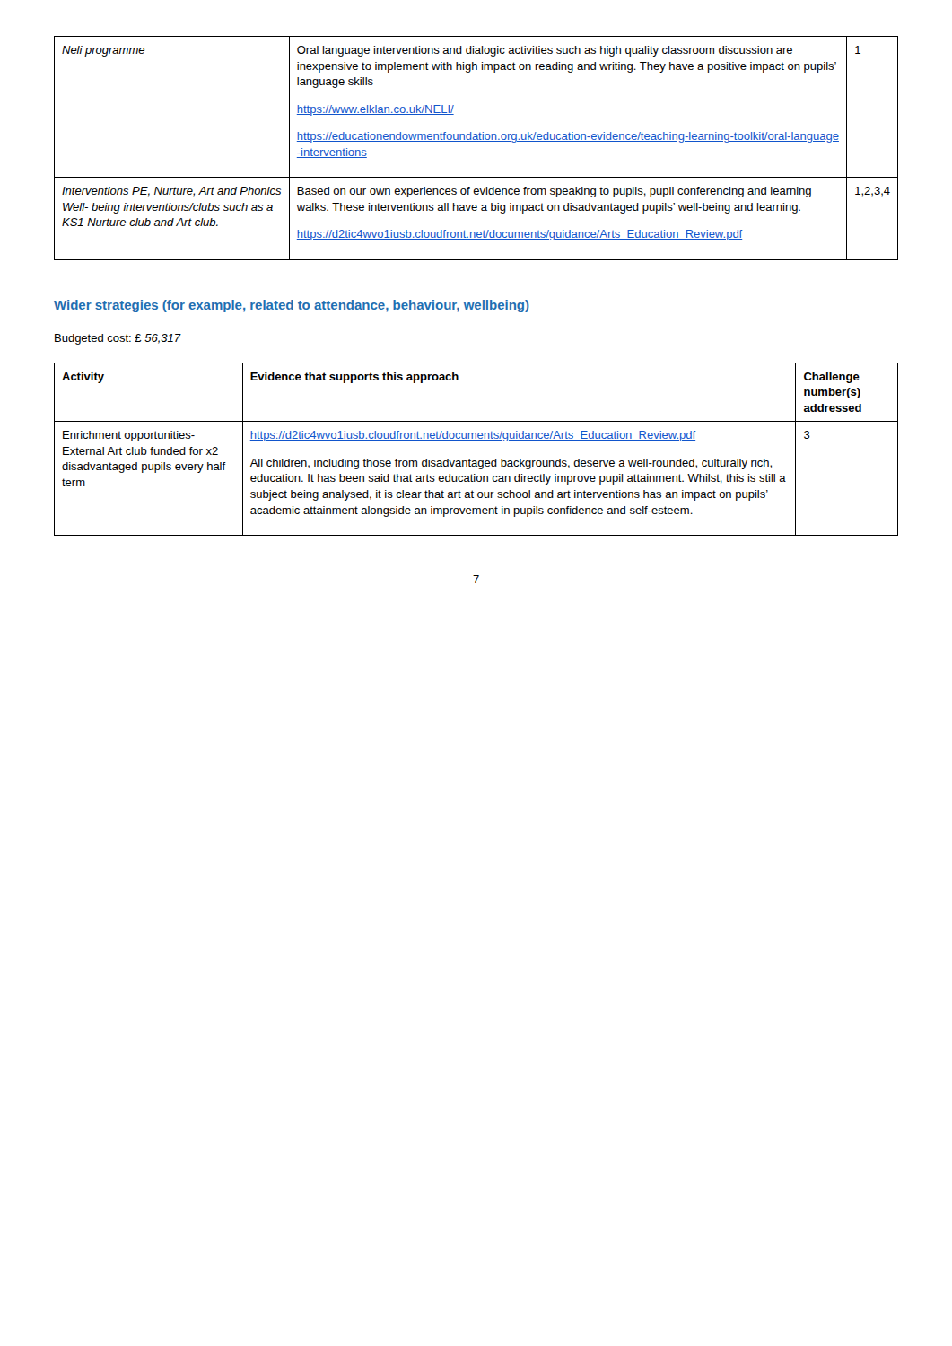| Neli programme | Oral language interventions and dialogic activities such as high quality classroom discussion are inexpensive to implement with high impact on reading and writing. They have a positive impact on pupils’ language skills https://www.elklan.co.uk/NELI/ https://educationendowmentfoundation.org.uk/education-evidence/teaching-learning-toolkit/oral-language-interventions | 1 |
| Interventions PE, Nurture, Art and Phonics Well- being interventions/clubs such as a KS1 Nurture club and Art club. | Based on our own experiences of evidence from speaking to pupils, pupil conferencing and learning walks. These interventions all have a big impact on disadvantaged pupils’ well-being and learning. https://d2tic4wvo1iusb.cloudfront.net/documents/guidance/Arts_Education_Review.pdf | 1,2,3,4 |
Wider strategies (for example, related to attendance, behaviour, wellbeing)
Budgeted cost: £ 56,317
| Activity | Evidence that supports this approach | Challenge number(s) addressed |
| --- | --- | --- |
| Enrichment opportunities- External Art club funded for x2 disadvantaged pupils every half term | https://d2tic4wvo1iusb.cloudfront.net/documents/guidance/Arts_Education_Review.pdf All children, including those from disadvantaged backgrounds, deserve a well-rounded, culturally rich, education. It has been said that arts education can directly improve pupil attainment. Whilst, this is still a subject being analysed, it is clear that art at our school and art interventions has an impact on pupils’ academic attainment alongside an improvement in pupils confidence and self-esteem. | 3 |
7